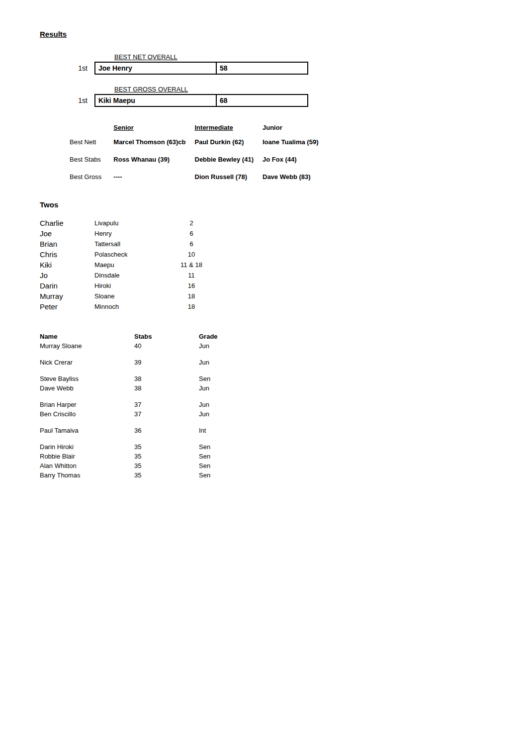Results
BEST NET OVERALL
| 1st | Joe Henry | 58 |
BEST GROSS OVERALL
| 1st | Kiki Maepu | 68 |
| | Senior | Intermediate | Junior |
| --- | --- | --- | --- |
| Best Nett | Marcel Thomson (63)cb | Paul Durkin (62) | Ioane Tualima (59) |
| Best Stabs | Ross Whanau (39) | Debbie Bewley (41) | Jo Fox (44) |
| Best Gross | ---- | Dion Russell (78) | Dave Webb (83) |
Twos
| Charlie | Livapulu | 2 |
| Joe | Henry | 6 |
| Brian | Tattersall | 6 |
| Chris | Polascheck | 10 |
| Kiki | Maepu | 11 & 18 |
| Jo | Dinsdale | 11 |
| Darin | Hiroki | 16 |
| Murray | Sloane | 18 |
| Peter | Minnoch | 18 |
| Name | Stabs | Grade |
| --- | --- | --- |
| Murray Sloane | 40 | Jun |
| Nick Crerar | 39 | Jun |
| Steve Bayliss | 38 | Sen |
| Dave Webb | 38 | Jun |
| Brian Harper | 37 | Jun |
| Ben Criscillo | 37 | Jun |
| Paul Tamaiva | 36 | Int |
| Darin Hiroki | 35 | Sen |
| Robbie Blair | 35 | Sen |
| Alan Whitton | 35 | Sen |
| Barry Thomas | 35 | Sen |